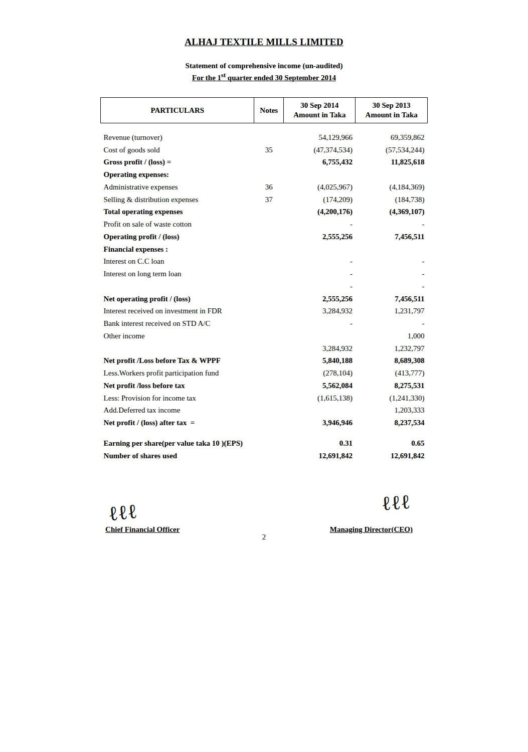ALHAJ TEXTILE MILLS LIMITED
Statement of comprehensive income (un-audited)
For the 1st quarter ended 30 September 2014
| PARTICULARS | Notes | 30 Sep 2014 Amount in Taka | 30 Sep 2013 Amount in Taka |
| --- | --- | --- | --- |
| Revenue (turnover) | | 54,129,966 | 69,359,862 |
| Cost of goods sold | 35 | (47,374,534) | (57,534,244) |
| Gross profit / (loss) = | | 6,755,432 | 11,825,618 |
| Operating expenses: | | | |
| Administrative expenses | 36 | (4,025,967) | (4,184,369) |
| Selling & distribution expenses | 37 | (174,209) | (184,738) |
| Total operating expenses | | (4,200,176) | (4,369,107) |
| Profit on sale of waste cotton | | - | - |
| Operating profit / (loss) | | 2,555,256 | 7,456,511 |
| Financial expenses : | | | |
| Interest on C.C loan | | - | - |
| Interest on long term loan | | - | - |
| | | - | - |
| Net operating profit / (loss) | | 2,555,256 | 7,456,511 |
| Interest received on investment in FDR | | 3,284,932 | 1,231,797 |
| Bank interest received on STD A/C | | - | - |
| Other income | | | 1,000 |
| | | 3,284,932 | 1,232,797 |
| Net profit /Loss before Tax & WPPF | | 5,840,188 | 8,689,308 |
| Less.Workers profit participation fund | | (278,104) | (413,777) |
| Net profit /loss before tax | | 5,562,084 | 8,275,531 |
| Less: Provision for income tax | | (1,615,138) | (1,241,330) |
| Add.Deferred tax income | | | 1,203,333 |
| Net profit / (loss) after tax = | | 3,946,946 | 8,237,534 |
| Earning per share(per value taka 10 )(EPS) | | 0.31 | 0.65 |
| Number of shares used | | 12,691,842 | 12,691,842 |
ℓℓℓ Chief Financial Officer
ℓℓℓ Managing Director(CEO)
2